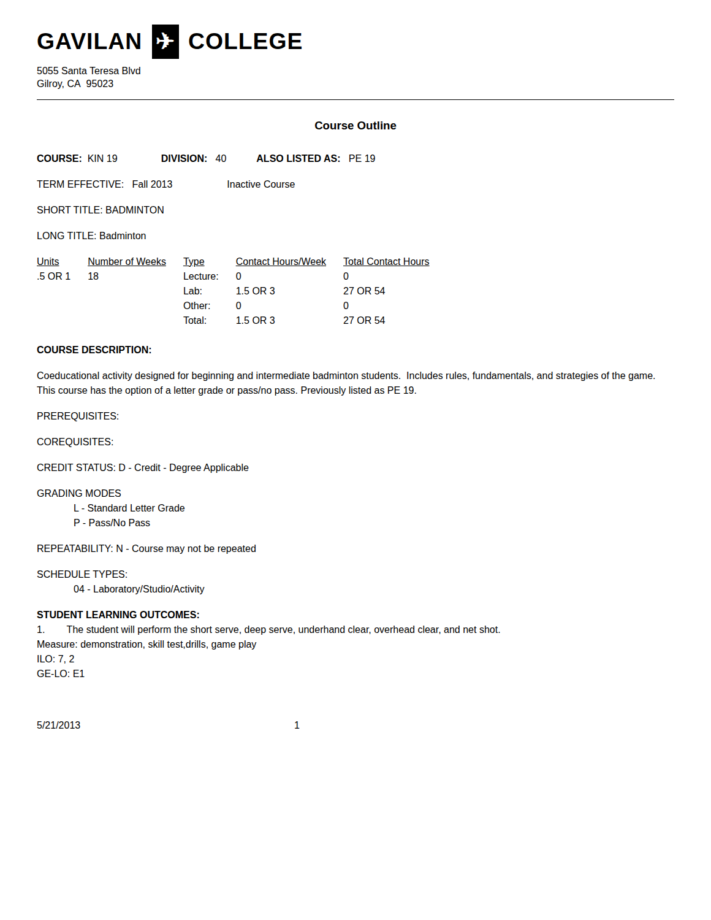GAVILAN ✈ COLLEGE
5055 Santa Teresa Blvd
Gilroy, CA 95023
Course Outline
COURSE: KIN 19 DIVISION: 40 ALSO LISTED AS: PE 19
TERM EFFECTIVE: Fall 2013 Inactive Course
SHORT TITLE: BADMINTON
LONG TITLE: Badminton
| Units | Number of Weeks | Type | Contact Hours/Week | Total Contact Hours |
| --- | --- | --- | --- | --- |
| .5 OR 1 | 18 | Lecture: | 0 | 0 |
| | | Lab: | 1.5 OR 3 | 27 OR 54 |
| | | Other: | 0 | 0 |
| | | Total: | 1.5 OR 3 | 27 OR 54 |
COURSE DESCRIPTION:
Coeducational activity designed for beginning and intermediate badminton students. Includes rules, fundamentals, and strategies of the game. This course has the option of a letter grade or pass/no pass. Previously listed as PE 19.
PREREQUISITES:
COREQUISITES:
CREDIT STATUS: D - Credit - Degree Applicable
GRADING MODES
L - Standard Letter Grade
P - Pass/No Pass
REPEATABILITY: N - Course may not be repeated
SCHEDULE TYPES:
04 - Laboratory/Studio/Activity
STUDENT LEARNING OUTCOMES:
1. The student will perform the short serve, deep serve, underhand clear, overhead clear, and net shot.
Measure: demonstration, skill test,drills, game play
ILO: 7, 2
GE-LO: E1
5/21/2013
1